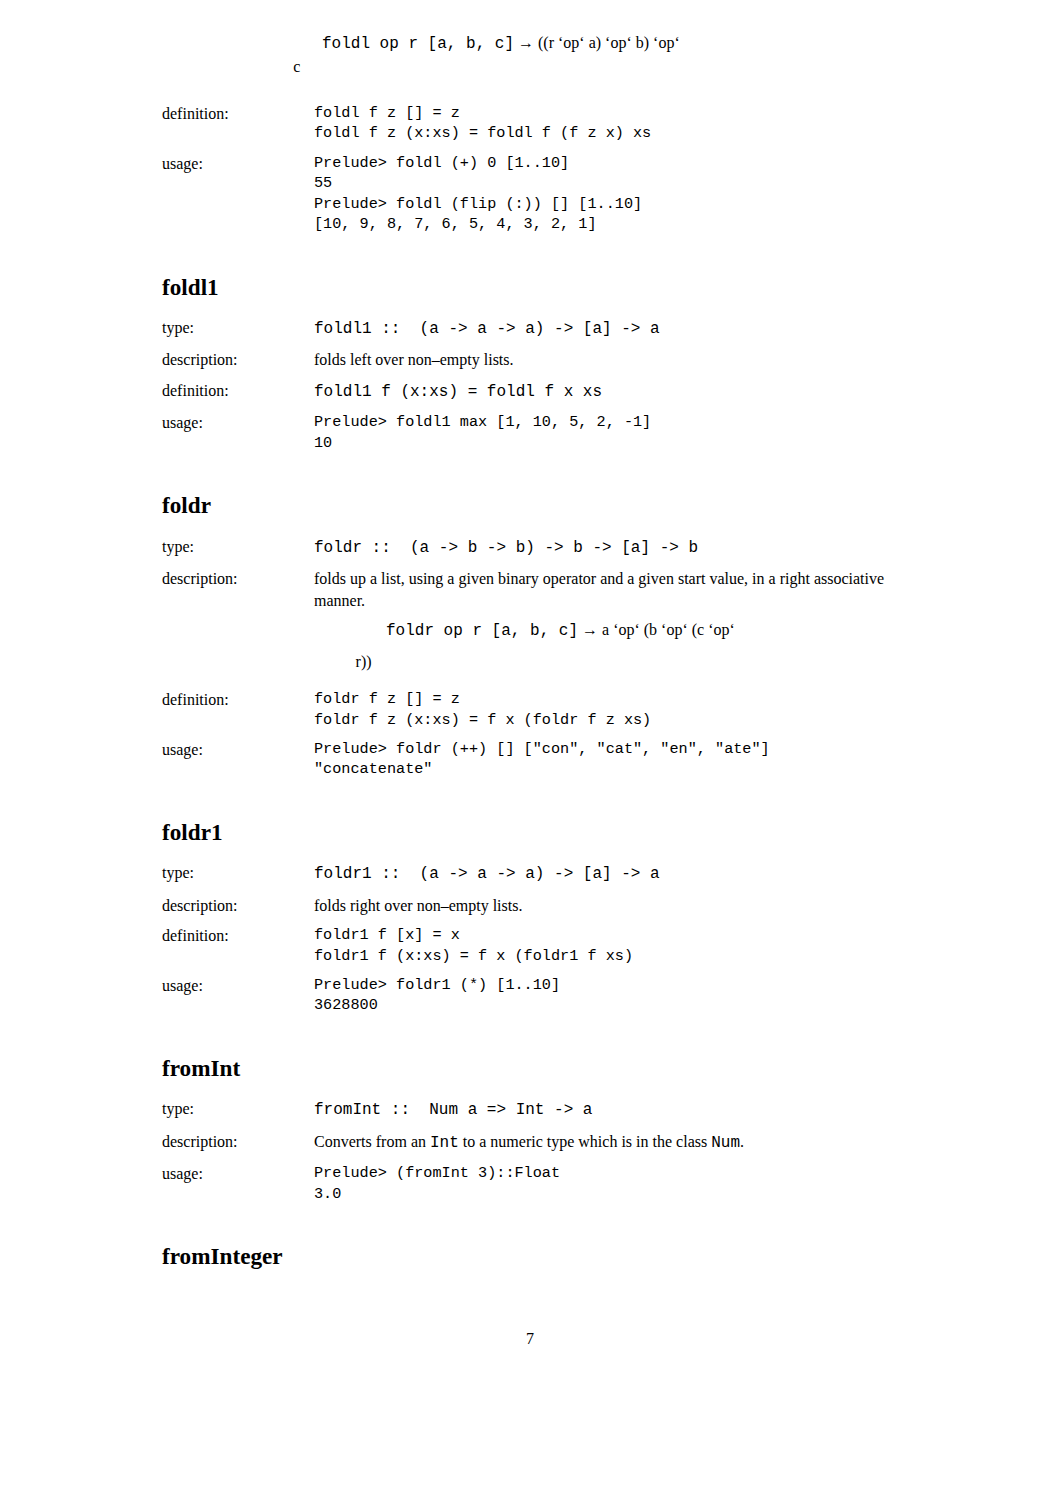foldl op r [a, b, c] → ((r ‘op‘ a) ‘op‘ b) ‘op‘
c
definition:
foldl f z [] = z
foldl f z (x:xs) = foldl f (f z x) xs
usage:
Prelude> foldl (+) 0 [1..10]
55
Prelude> foldl (flip (:)) [] [1..10]
[10, 9, 8, 7, 6, 5, 4, 3, 2, 1]
foldl1
type:
foldl1 :: (a -> a -> a) -> [a] -> a
description:
folds left over non–empty lists.
definition:
foldl1 f (x:xs) = foldl f x xs
usage:
Prelude> foldl1 max [1, 10, 5, 2, -1]
10
foldr
type:
foldr :: (a -> b -> b) -> b -> [a] -> b
description:
folds up a list, using a given binary operator and a given start value, in a right associative manner.
foldr op r [a, b, c] → a ‘op‘ (b ‘op‘ (c ‘op‘
r))
definition:
foldr f z [] = z
foldr f z (x:xs) = f x (foldr f z xs)
usage:
Prelude> foldr (++) [] ["con", "cat", "en", "ate"]
"concatenate"
foldr1
type:
foldr1 :: (a -> a -> a) -> [a] -> a
description:
folds right over non–empty lists.
definition:
foldr1 f [x] = x
foldr1 f (x:xs) = f x (foldr1 f xs)
usage:
Prelude> foldr1 (*) [1..10]
3628800
fromInt
type:
fromInt :: Num a => Int -> a
description:
Converts from an Int to a numeric type which is in the class Num.
usage:
Prelude> (fromInt 3)::Float
3.0
fromInteger
7